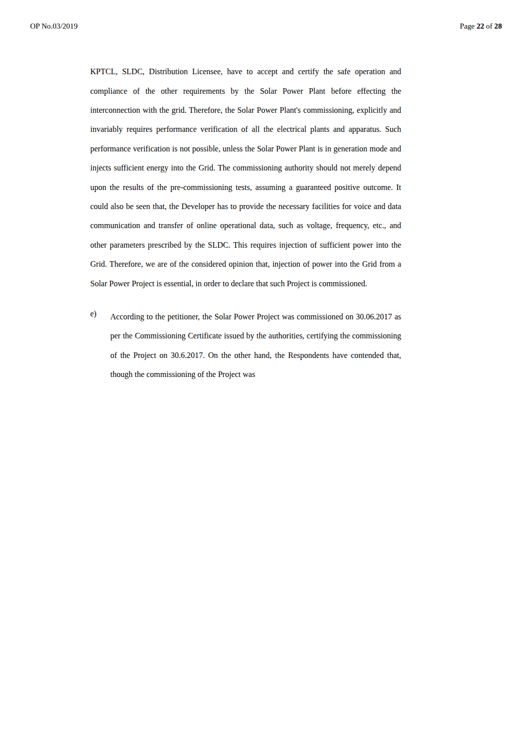OP No.03/2019
Page 22 of 28
KPTCL, SLDC, Distribution Licensee, have to accept and certify the safe operation and compliance of the other requirements by the Solar Power Plant before effecting the interconnection with the grid. Therefore, the Solar Power Plant's commissioning, explicitly and invariably requires performance verification of all the electrical plants and apparatus. Such performance verification is not possible, unless the Solar Power Plant is in generation mode and injects sufficient energy into the Grid. The commissioning authority should not merely depend upon the results of the pre-commissioning tests, assuming a guaranteed positive outcome. It could also be seen that, the Developer has to provide the necessary facilities for voice and data communication and transfer of online operational data, such as voltage, frequency, etc., and other parameters prescribed by the SLDC. This requires injection of sufficient power into the Grid. Therefore, we are of the considered opinion that, injection of power into the Grid from a Solar Power Project is essential, in order to declare that such Project is commissioned.
e)
According to the petitioner, the Solar Power Project was commissioned on 30.06.2017 as per the Commissioning Certificate issued by the authorities, certifying the commissioning of the Project on 30.6.2017. On the other hand, the Respondents have contended that, though the commissioning of the Project was